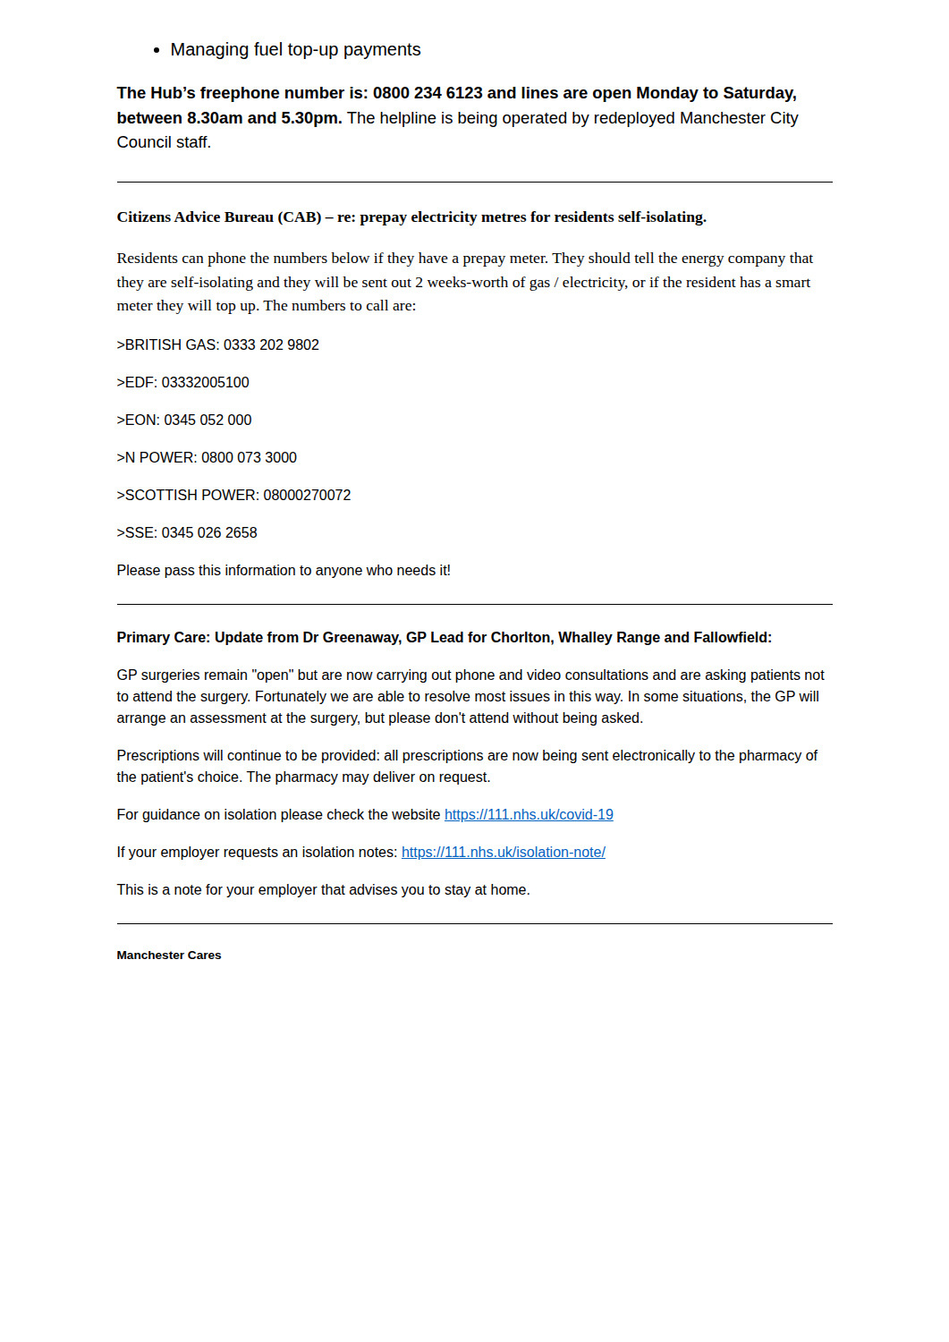Managing fuel top-up payments
The Hub’s freephone number is: 0800 234 6123 and lines are open Monday to Saturday, between 8.30am and 5.30pm. The helpline is being operated by redeployed Manchester City Council staff.
Citizens Advice Bureau (CAB) – re: prepay electricity metres for residents self-isolating.
Residents can phone the numbers below if they have a prepay meter. They should tell the energy company that they are self-isolating and they will be sent out 2 weeks-worth of gas / electricity, or if the resident has a smart meter they will top up. The numbers to call are:
>BRITISH GAS: 0333 202 9802
>EDF: 03332005100
>EON: 0345 052 000
>N POWER: 0800 073 3000
>SCOTTISH POWER: 08000270072
>SSE: 0345 026 2658
Please pass this information to anyone who needs it!
Primary Care: Update from Dr Greenaway, GP Lead for Chorlton, Whalley Range and Fallowfield:
GP surgeries remain "open" but are now carrying out phone and video consultations and are asking patients not to attend the surgery. Fortunately we are able to resolve most issues in this way. In some situations, the GP will arrange an assessment at the surgery, but please don't attend without being asked.
Prescriptions will continue to be provided: all prescriptions are now being sent electronically to the pharmacy of the patient's choice. The pharmacy may deliver on request.
For guidance on isolation please check the website https://111.nhs.uk/covid-19
If your employer requests an isolation notes: https://111.nhs.uk/isolation-note/
This is a note for your employer that advises you to stay at home.
Manchester Cares